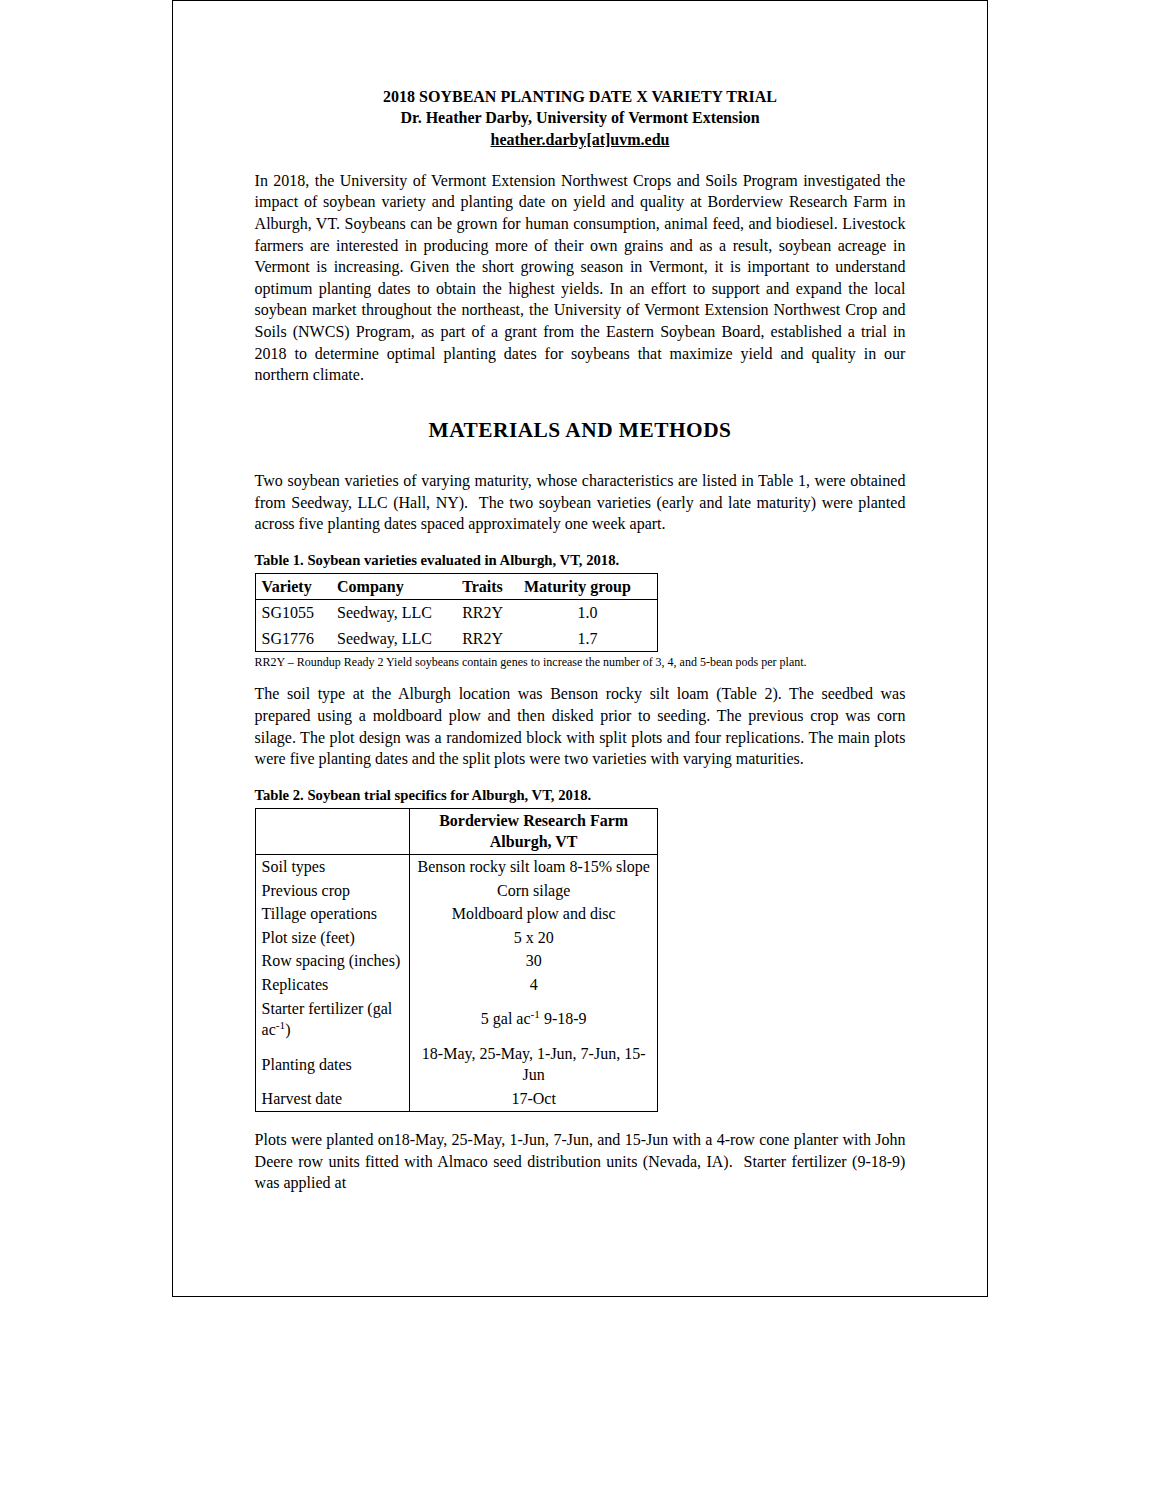2018 SOYBEAN PLANTING DATE X VARIETY TRIAL Dr. Heather Darby, University of Vermont Extension
heather.darby[at]uvm.edu
In 2018, the University of Vermont Extension Northwest Crops and Soils Program investigated the impact of soybean variety and planting date on yield and quality at Borderview Research Farm in Alburgh, VT. Soybeans can be grown for human consumption, animal feed, and biodiesel. Livestock farmers are interested in producing more of their own grains and as a result, soybean acreage in Vermont is increasing. Given the short growing season in Vermont, it is important to understand optimum planting dates to obtain the highest yields. In an effort to support and expand the local soybean market throughout the northeast, the University of Vermont Extension Northwest Crop and Soils (NWCS) Program, as part of a grant from the Eastern Soybean Board, established a trial in 2018 to determine optimal planting dates for soybeans that maximize yield and quality in our northern climate.
MATERIALS AND METHODS
Two soybean varieties of varying maturity, whose characteristics are listed in Table 1, were obtained from Seedway, LLC (Hall, NY). The two soybean varieties (early and late maturity) were planted across five planting dates spaced approximately one week apart.
Table 1. Soybean varieties evaluated in Alburgh, VT, 2018.
| Variety | Company | Traits | Maturity group |
| --- | --- | --- | --- |
| SG1055 | Seedway, LLC | RR2Y | 1.0 |
| SG1776 | Seedway, LLC | RR2Y | 1.7 |
RR2Y – Roundup Ready 2 Yield soybeans contain genes to increase the number of 3, 4, and 5-bean pods per plant.
The soil type at the Alburgh location was Benson rocky silt loam (Table 2). The seedbed was prepared using a moldboard plow and then disked prior to seeding. The previous crop was corn silage. The plot design was a randomized block with split plots and four replications. The main plots were five planting dates and the split plots were two varieties with varying maturities.
Table 2. Soybean trial specifics for Alburgh, VT, 2018.
| | Borderview Research Farm Alburgh, VT |
| --- | --- |
| Soil types | Benson rocky silt loam 8-15% slope |
| Previous crop | Corn silage |
| Tillage operations | Moldboard plow and disc |
| Plot size (feet) | 5 x 20 |
| Row spacing (inches) | 30 |
| Replicates | 4 |
| Starter fertilizer (gal ac -1 ) | 5 gal ac -1 9-18-9 |
| Planting dates | 18-May, 25-May, 1-Jun, 7-Jun, 15-Jun |
| Harvest date | 17-Oct |
Plots were planted on18-May, 25-May, 1-Jun, 7-Jun, and 15-Jun with a 4-row cone planter with John Deere row units fitted with Almaco seed distribution units (Nevada, IA). Starter fertilizer (9-18-9) was applied at